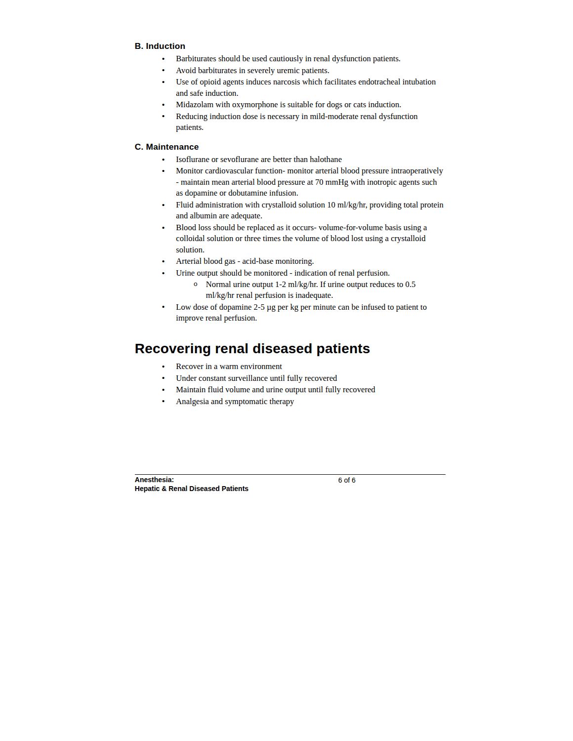B. Induction
Barbiturates should be used cautiously in renal dysfunction patients.
Avoid barbiturates in severely uremic patients.
Use of opioid agents induces narcosis which facilitates endotracheal intubation and safe induction.
Midazolam with oxymorphone is suitable for dogs or cats induction.
Reducing induction dose is necessary in mild-moderate renal dysfunction patients.
C. Maintenance
Isoflurane or sevoflurane are better than halothane
Monitor cardiovascular function- monitor arterial blood pressure intraoperatively - maintain mean arterial blood pressure at 70 mmHg with inotropic agents such as dopamine or dobutamine infusion.
Fluid administration with crystalloid solution 10 ml/kg/hr, providing total protein and albumin are adequate.
Blood loss should be replaced as it occurs- volume-for-volume basis using a colloidal solution or three times the volume of blood lost using a crystalloid solution.
Arterial blood gas - acid-base monitoring.
Urine output should be monitored - indication of renal perfusion.
Normal urine output 1-2 ml/kg/hr. If urine output reduces to 0.5 ml/kg/hr renal perfusion is inadequate.
Low dose of dopamine 2-5 µg per kg per minute can be infused to patient to improve renal perfusion.
Recovering renal diseased patients
Recover in a warm environment
Under constant surveillance until fully recovered
Maintain fluid volume and urine output until fully recovered
Analgesia and symptomatic therapy
Anesthesia:
Hepatic & Renal Diseased Patients
6 of 6